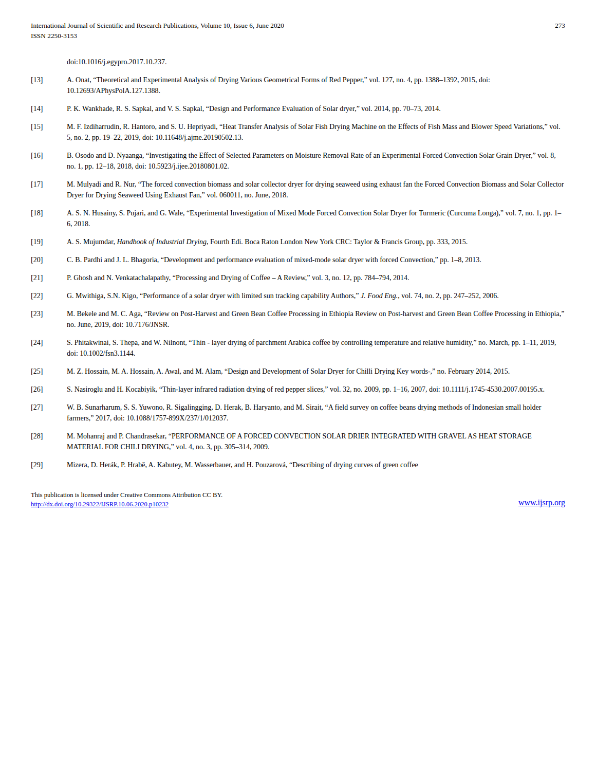International Journal of Scientific and Research Publications, Volume 10, Issue 6, June 2020
ISSN 2250-3153
273
doi:10.1016/j.egypro.2017.10.237.
[13] A. Onat, “Theoretical and Experimental Analysis of Drying Various Geometrical Forms of Red Pepper,” vol. 127, no. 4, pp. 1388–1392, 2015, doi: 10.12693/APhysPolA.127.1388.
[14] P. K. Wankhade, R. S. Sapkal, and V. S. Sapkal, “Design and Performance Evaluation of Solar dryer,” vol. 2014, pp. 70–73, 2014.
[15] M. F. Izdiharrudin, R. Hantoro, and S. U. Hepriyadi, “Heat Transfer Analysis of Solar Fish Drying Machine on the Effects of Fish Mass and Blower Speed Variations,” vol. 5, no. 2, pp. 19–22, 2019, doi: 10.11648/j.ajme.20190502.13.
[16] B. Osodo and D. Nyaanga, “Investigating the Effect of Selected Parameters on Moisture Removal Rate of an Experimental Forced Convection Solar Grain Dryer,” vol. 8, no. 1, pp. 12–18, 2018, doi: 10.5923/j.ijee.20180801.02.
[17] M. Mulyadi and R. Nur, “The forced convection biomass and solar collector dryer for drying seaweed using exhaust fan the Forced Convection Biomass and Solar Collector Dryer for Drying Seaweed Using Exhaust Fan,” vol. 060011, no. June, 2018.
[18] A. S. N. Husainy, S. Pujari, and G. Wale, “Experimental Investigation of Mixed Mode Forced Convection Solar Dryer for Turmeric (Curcuma Longa),” vol. 7, no. 1, pp. 1–6, 2018.
[19] A. S. Mujumdar, Handbook of Industrial Drying, Fourth Edi. Boca Raton London New York CRC: Taylor & Francis Group, pp. 333, 2015.
[20] C. B. Pardhi and J. L. Bhagoria, “Development and performance evaluation of mixed-mode solar dryer with forced Convection,” pp. 1–8, 2013.
[21] P. Ghosh and N. Venkatachalapathy, “Processing and Drying of Coffee – A Review,” vol. 3, no. 12, pp. 784–794, 2014.
[22] G. Mwithiga, S.N. Kigo, “Performance of a solar dryer with limited sun tracking capability Authors,” J. Food Eng., vol. 74, no. 2, pp. 247–252, 2006.
[23] M. Bekele and M. C. Aga, “Review on Post-Harvest and Green Bean Coffee Processing in Ethiopia Review on Post-harvest and Green Bean Coffee Processing in Ethiopia,” no. June, 2019, doi: 10.7176/JNSR.
[24] S. Phitakwinai, S. Thepa, and W. Nilnont, “Thin - layer drying of parchment Arabica coffee by controlling temperature and relative humidity,” no. March, pp. 1–11, 2019, doi: 10.1002/fsn3.1144.
[25] M. Z. Hossain, M. A. Hossain, A. Awal, and M. Alam, “Design and Development of Solar Dryer for Chilli Drying Key words-,” no. February 2014, 2015.
[26] S. Nasiroglu and H. Kocabiyik, “Thin-layer infrared radiation drying of red pepper slices,” vol. 32, no. 2009, pp. 1–16, 2007, doi: 10.1111/j.1745-4530.2007.00195.x.
[27] W. B. Sunarharum, S. S. Yuwono, R. Sigalingging, D. Herak, B. Haryanto, and M. Sirait, “A field survey on coffee beans drying methods of Indonesian small holder farmers,” 2017, doi: 10.1088/1757-899X/237/1/012037.
[28] M. Mohanraj and P. Chandrasekar, “PERFORMANCE OF A FORCED CONVECTION SOLAR DRIER INTEGRATED WITH GRAVEL AS HEAT STORAGE MATERIAL FOR CHILI DRYING,” vol. 4, no. 3, pp. 305–314, 2009.
[29] Mizera, D. Herák, P. Hrabě, A. Kabutey, M. Wasserbauer, and H. Pouzarová, “Describing of drying curves of green coffee
This publication is licensed under Creative Commons Attribution CC BY.
http://dx.doi.org/10.29322/IJSRP.10.06.2020.p10232
www.ijsrp.org